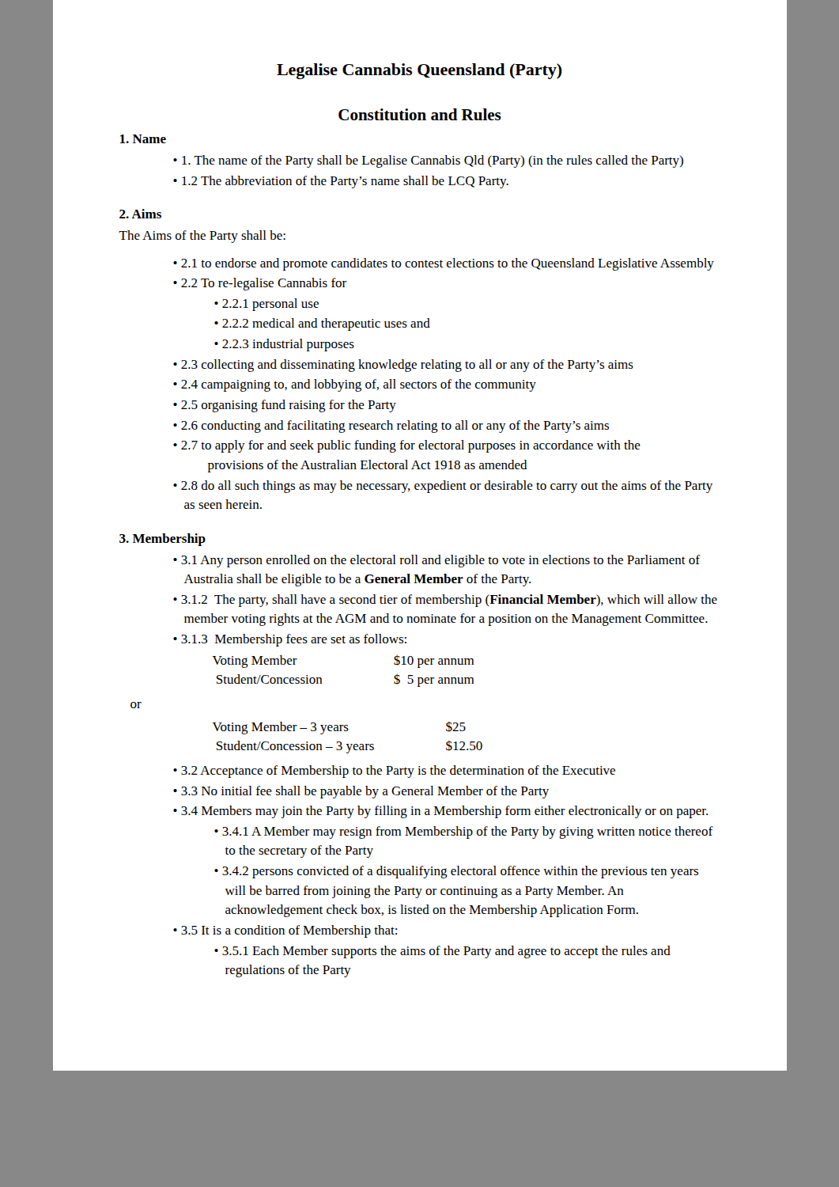Legalise Cannabis Queensland (Party)
Constitution and Rules
1. Name
• 1. The name of the Party shall be Legalise Cannabis Qld (Party) (in the rules called the Party)
• 1.2 The abbreviation of the Party’s name shall be LCQ Party.
2. Aims
The Aims of the Party shall be:
• 2.1 to endorse and promote candidates to contest elections to the Queensland Legislative Assembly
• 2.2 To re-legalise Cannabis for
• 2.2.1 personal use
• 2.2.2 medical and therapeutic uses and
• 2.2.3 industrial purposes
• 2.3 collecting and disseminating knowledge relating to all or any of the Party’s aims
• 2.4 campaigning to, and lobbying of, all sectors of the community
• 2.5 organising fund raising for the Party
• 2.6 conducting and facilitating research relating to all or any of the Party’s aims
• 2.7 to apply for and seek public funding for electoral purposes in accordance with the provisions of the Australian Electoral Act 1918 as amended
• 2.8 do all such things as may be necessary, expedient or desirable to carry out the aims of the Party as seen herein.
3. Membership
• 3.1 Any person enrolled on the electoral roll and eligible to vote in elections to the Parliament of Australia shall be eligible to be a General Member of the Party.
• 3.1.2 The party, shall have a second tier of membership (Financial Member), which will allow the member voting rights at the AGM and to nominate for a position on the Management Committee.
• 3.1.3 Membership fees are set as follows:
| Voting Member | $10 per annum |
| Student/Concession | $ 5 per annum |
or
| Voting Member – 3 years | $25 |
| Student/Concession – 3 years | $12.50 |
• 3.2 Acceptance of Membership to the Party is the determination of the Executive
• 3.3 No initial fee shall be payable by a General Member of the Party
• 3.4 Members may join the Party by filling in a Membership form either electronically or on paper.
• 3.4.1 A Member may resign from Membership of the Party by giving written notice thereof to the secretary of the Party
• 3.4.2 persons convicted of a disqualifying electoral offence within the previous ten years will be barred from joining the Party or continuing as a Party Member. An acknowledgement check box, is listed on the Membership Application Form.
• 3.5 It is a condition of Membership that:
• 3.5.1 Each Member supports the aims of the Party and agree to accept the rules and regulations of the Party